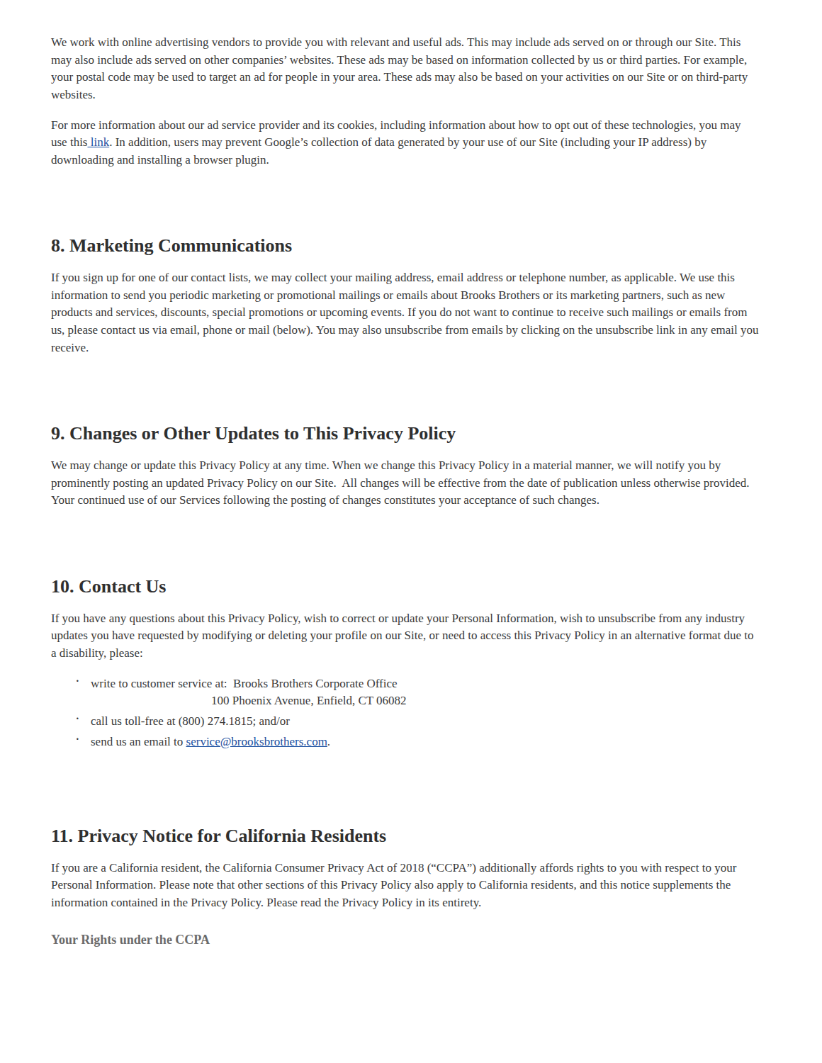We work with online advertising vendors to provide you with relevant and useful ads. This may include ads served on or through our Site. This may also include ads served on other companies’ websites. These ads may be based on information collected by us or third parties. For example, your postal code may be used to target an ad for people in your area. These ads may also be based on your activities on our Site or on third-party websites.
For more information about our ad service provider and its cookies, including information about how to opt out of these technologies, you may use this link. In addition, users may prevent Google’s collection of data generated by your use of our Site (including your IP address) by downloading and installing a browser plugin.
8. Marketing Communications
If you sign up for one of our contact lists, we may collect your mailing address, email address or telephone number, as applicable. We use this information to send you periodic marketing or promotional mailings or emails about Brooks Brothers or its marketing partners, such as new products and services, discounts, special promotions or upcoming events. If you do not want to continue to receive such mailings or emails from us, please contact us via email, phone or mail (below). You may also unsubscribe from emails by clicking on the unsubscribe link in any email you receive.
9. Changes or Other Updates to This Privacy Policy
We may change or update this Privacy Policy at any time. When we change this Privacy Policy in a material manner, we will notify you by prominently posting an updated Privacy Policy on our Site. All changes will be effective from the date of publication unless otherwise provided. Your continued use of our Services following the posting of changes constitutes your acceptance of such changes.
10. Contact Us
If you have any questions about this Privacy Policy, wish to correct or update your Personal Information, wish to unsubscribe from any industry updates you have requested by modifying or deleting your profile on our Site, or need to access this Privacy Policy in an alternative format due to a disability, please:
write to customer service at: Brooks Brothers Corporate Office 100 Phoenix Avenue, Enfield, CT 06082
call us toll-free at (800) 274.1815; and/or
send us an email to service@brooksbrothers.com.
11. Privacy Notice for California Residents
If you are a California resident, the California Consumer Privacy Act of 2018 (“CCPA”) additionally affords rights to you with respect to your Personal Information. Please note that other sections of this Privacy Policy also apply to California residents, and this notice supplements the information contained in the Privacy Policy. Please read the Privacy Policy in its entirety.
Your Rights under the CCPA